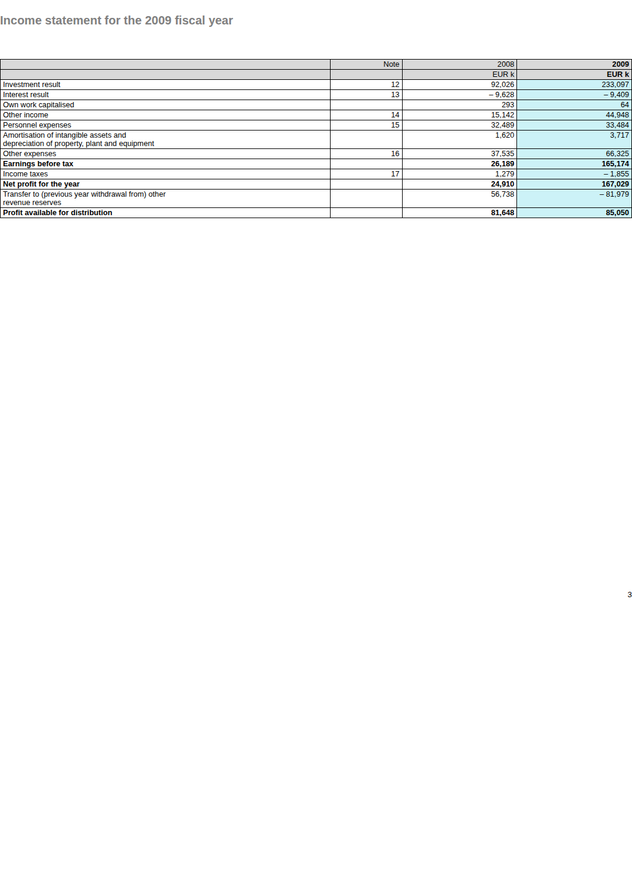Income statement for the 2009 fiscal year
| | Note | 2008 | 2009 |
| --- | --- | --- | --- |
| | | EUR k | EUR k |
| Investment result | 12 | 92,026 | 233,097 |
| Interest result | 13 | – 9,628 | – 9,409 |
| Own work capitalised | | 293 | 64 |
| Other income | 14 | 15,142 | 44,948 |
| Personnel expenses | 15 | 32,489 | 33,484 |
| Amortisation of intangible assets and depreciation of property, plant and equipment | | 1,620 | 3,717 |
| Other expenses | 16 | 37,535 | 66,325 |
| Earnings before tax | | 26,189 | 165,174 |
| Income taxes | 17 | 1,279 | – 1,855 |
| Net profit for the year | | 24,910 | 167,029 |
| Transfer to (previous year withdrawal from) other revenue reserves | | 56,738 | – 81,979 |
| Profit available for distribution | | 81,648 | 85,050 |
3